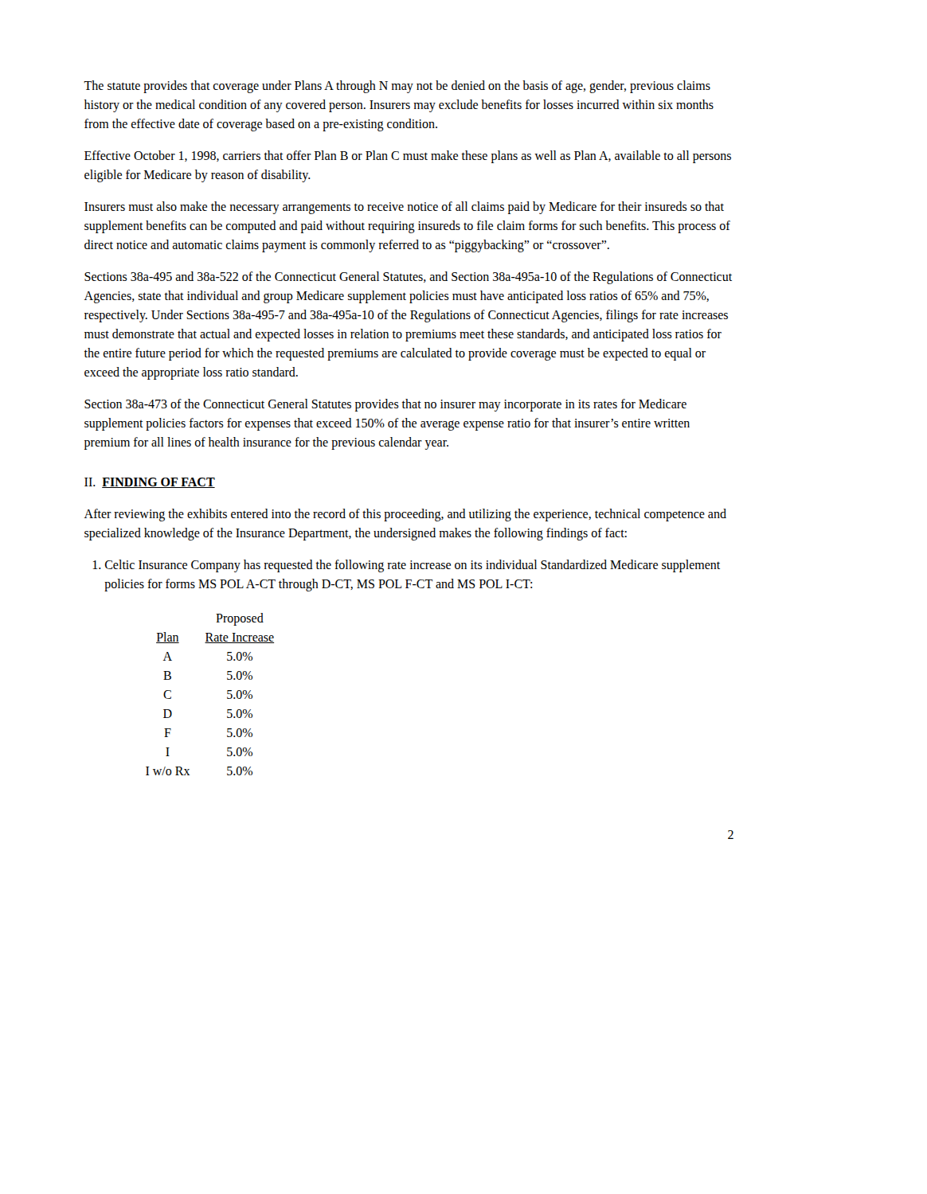The statute provides that coverage under Plans A through N may not be denied on the basis of age, gender, previous claims history or the medical condition of any covered person. Insurers may exclude benefits for losses incurred within six months from the effective date of coverage based on a pre-existing condition.
Effective October 1, 1998, carriers that offer Plan B or Plan C must make these plans as well as Plan A, available to all persons eligible for Medicare by reason of disability.
Insurers must also make the necessary arrangements to receive notice of all claims paid by Medicare for their insureds so that supplement benefits can be computed and paid without requiring insureds to file claim forms for such benefits. This process of direct notice and automatic claims payment is commonly referred to as “piggybacking” or “crossover”.
Sections 38a-495 and 38a-522 of the Connecticut General Statutes, and Section 38a-495a-10 of the Regulations of Connecticut Agencies, state that individual and group Medicare supplement policies must have anticipated loss ratios of 65% and 75%, respectively. Under Sections 38a-495-7 and 38a-495a-10 of the Regulations of Connecticut Agencies, filings for rate increases must demonstrate that actual and expected losses in relation to premiums meet these standards, and anticipated loss ratios for the entire future period for which the requested premiums are calculated to provide coverage must be expected to equal or exceed the appropriate loss ratio standard.
Section 38a-473 of the Connecticut General Statutes provides that no insurer may incorporate in its rates for Medicare supplement policies factors for expenses that exceed 150% of the average expense ratio for that insurer’s entire written premium for all lines of health insurance for the previous calendar year.
II. FINDING OF FACT
After reviewing the exhibits entered into the record of this proceeding, and utilizing the experience, technical competence and specialized knowledge of the Insurance Department, the undersigned makes the following findings of fact:
Celtic Insurance Company has requested the following rate increase on its individual Standardized Medicare supplement policies for forms MS POL A-CT through D-CT, MS POL F-CT and MS POL I-CT:
| | Proposed |
| --- | --- |
| Plan | Rate Increase |
| A | 5.0% |
| B | 5.0% |
| C | 5.0% |
| D | 5.0% |
| F | 5.0% |
| I | 5.0% |
| I w/o Rx | 5.0% |
2